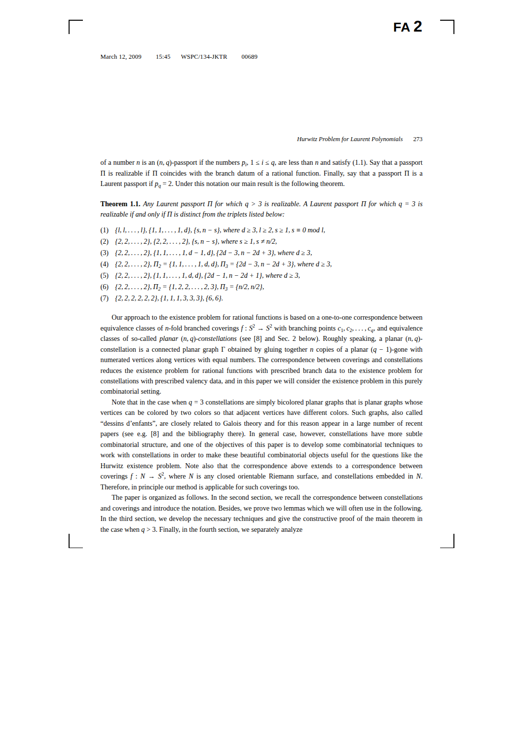FA2
March 12, 2009 15:45 WSPC/134-JKTR 00689
Hurwitz Problem for Laurent Polynomials 273
of a number n is an (n, q)-passport if the numbers pi, 1 ≤ i ≤ q, are less than n and satisfy (1.1). Say that a passport Π is realizable if Π coincides with the branch datum of a rational function. Finally, say that a passport Π is a Laurent passport if pq = 2. Under this notation our main result is the following theorem.
Theorem 1.1. Any Laurent passport Π for which q > 3 is realizable. A Laurent passport Π for which q = 3 is realizable if and only if Π is distinct from the triplets listed below:
(1){l, l, . . . , l}, {1, 1, . . . , 1, d}, {s, n − s}, where d ≥ 3, l ≥ 2, s ≥ 1, s ≡ 0 mod l,
(2){2, 2, . . . , 2}, {2, 2, . . . , 2}, {s, n − s}, where s ≥ 1, s ≠ n/2,
(3){2, 2, . . . , 2}, {1, 1, . . . , 1, d − 1, d}, {2d − 3, n − 2d + 3}, where d ≥ 3,
(4){2, 2, . . . , 2}, Π2 = {1, 1, . . . , 1, d, d}, Π3 = {2d − 3, n − 2d + 3}, where d ≥ 3,
(5){2, 2, . . . , 2}, {1, 1, . . . , 1, d, d}, {2d − 1, n − 2d + 1}, where d ≥ 3,
(6){2, 2, . . . , 2}, Π2 = {1, 2, 2, . . . , 2, 3}, Π3 = {n/2, n/2},
(7){2, 2, 2, 2, 2, 2}, {1, 1, 1, 3, 3, 3}, {6, 6}.
Our approach to the existence problem for rational functions is based on a one-to-one correspondence between equivalence classes of n-fold branched coverings f : S2 → S2 with branching points c1, c2, . . . , cq, and equivalence classes of so-called planar (n, q)-constellations (see [8] and Sec. 2 below). Roughly speaking, a planar (n, q)-constellation is a connected planar graph Γ obtained by gluing together n copies of a planar (q − 1)-gone with numerated vertices along vertices with equal numbers. The correspondence between coverings and constellations reduces the existence problem for rational functions with prescribed branch data to the existence problem for constellations with prescribed valency data, and in this paper we will consider the existence problem in this purely combinatorial setting.
Note that in the case when q = 3 constellations are simply bicolored planar graphs that is planar graphs whose vertices can be colored by two colors so that adjacent vertices have different colors. Such graphs, also called “dessins d’enfants”, are closely related to Galois theory and for this reason appear in a large number of recent papers (see e.g. [8] and the bibliography there). In general case, however, constellations have more subtle combinatorial structure, and one of the objectives of this paper is to develop some combinatorial techniques to work with constellations in order to make these beautiful combinatorial objects useful for the questions like the Hurwitz existence problem. Note also that the correspondence above extends to a correspondence between coverings f : N → S2, where N is any closed orientable Riemann surface, and constellations embedded in N. Therefore, in principle our method is applicable for such coverings too.
The paper is organized as follows. In the second section, we recall the correspondence between constellations and coverings and introduce the notation. Besides, we prove two lemmas which we will often use in the following. In the third section, we develop the necessary techniques and give the constructive proof of the main theorem in the case when q > 3. Finally, in the fourth section, we separately analyze